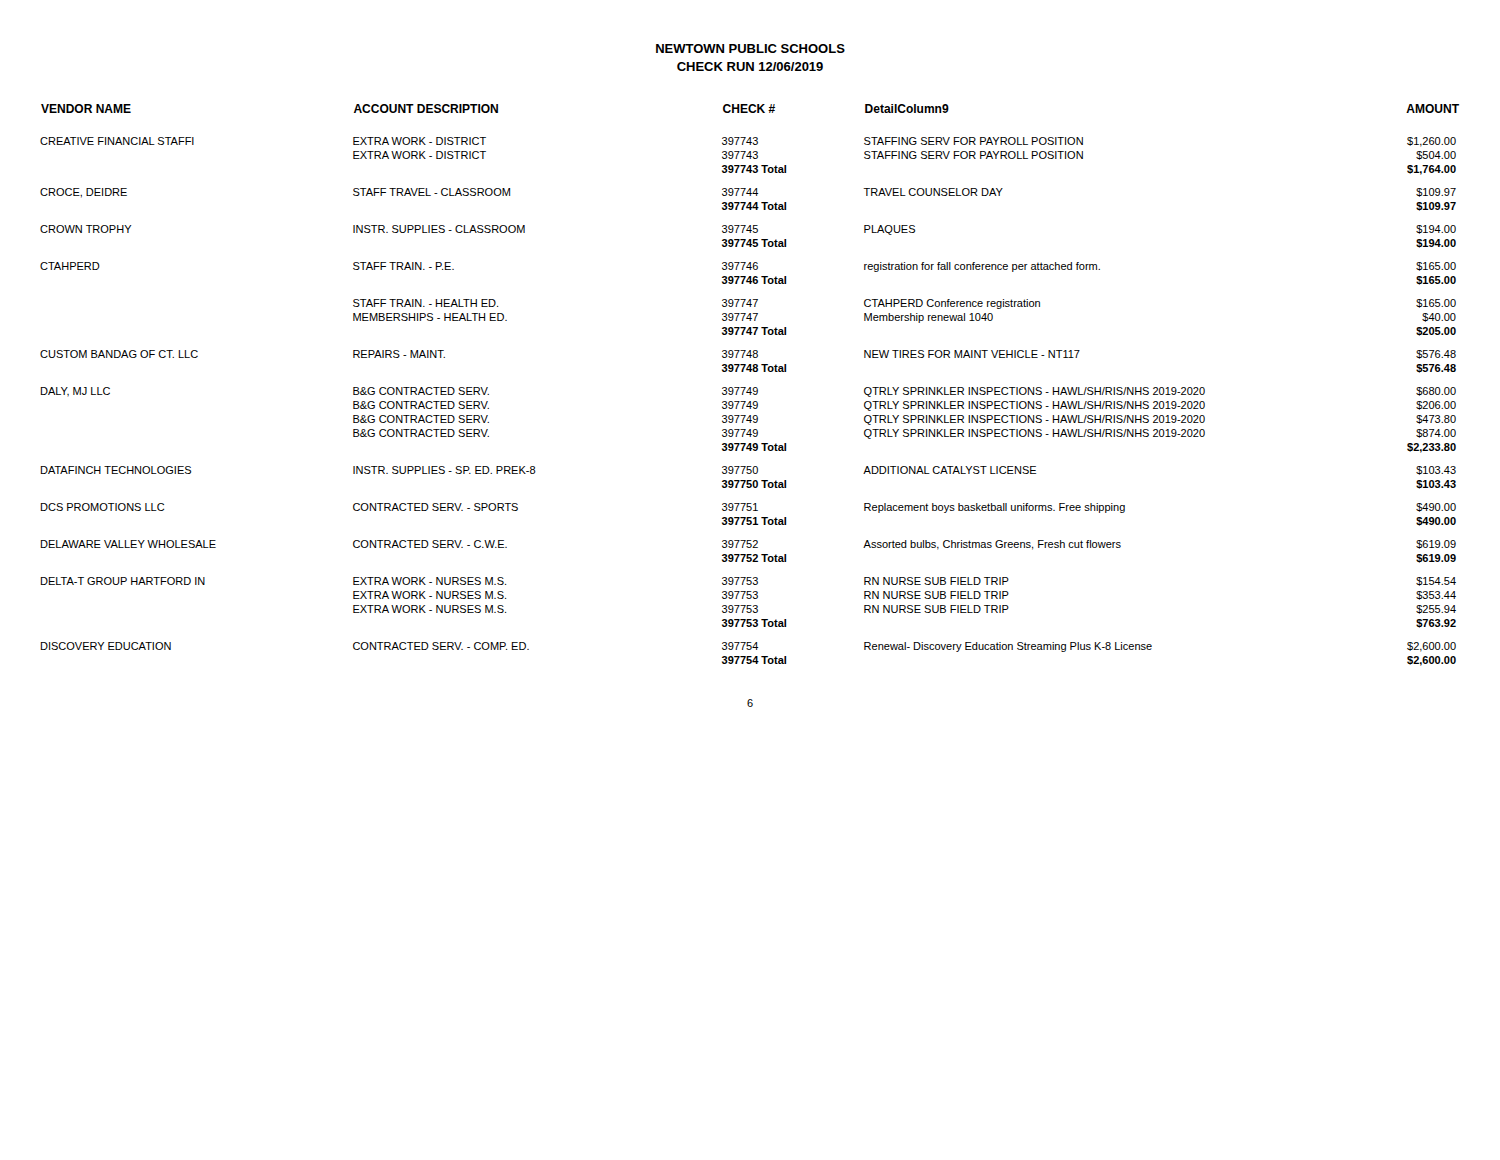NEWTOWN PUBLIC SCHOOLS
CHECK RUN 12/06/2019
| VENDOR NAME | ACCOUNT DESCRIPTION | CHECK # | DetailColumn9 | AMOUNT |
| --- | --- | --- | --- | --- |
| CREATIVE FINANCIAL STAFFI | EXTRA WORK - DISTRICT | 397743 | STAFFING SERV FOR PAYROLL POSITION | $1,260.00 |
| | EXTRA WORK - DISTRICT | 397743 | STAFFING SERV FOR PAYROLL POSITION | $504.00 |
| | | 397743 Total | | $1,764.00 |
| CROCE, DEIDRE | STAFF TRAVEL - CLASSROOM | 397744 | TRAVEL COUNSELOR DAY | $109.97 |
| | | 397744 Total | | $109.97 |
| CROWN TROPHY | INSTR. SUPPLIES - CLASSROOM | 397745 | PLAQUES | $194.00 |
| | | 397745 Total | | $194.00 |
| CTAHPERD | STAFF TRAIN. - P.E. | 397746 | registration for fall conference per attached form. | $165.00 |
| | | 397746 Total | | $165.00 |
| | STAFF TRAIN. - HEALTH ED. | 397747 | CTAHPERD Conference registration | $165.00 |
| | MEMBERSHIPS - HEALTH ED. | 397747 | Membership renewal 1040 | $40.00 |
| | | 397747 Total | | $205.00 |
| CUSTOM BANDAG OF CT. LLC | REPAIRS - MAINT. | 397748 | NEW TIRES FOR MAINT VEHICLE - NT117 | $576.48 |
| | | 397748 Total | | $576.48 |
| DALY, MJ LLC | B&G CONTRACTED SERV. | 397749 | QTRLY SPRINKLER INSPECTIONS - HAWL/SH/RIS/NHS 2019-2020 | $680.00 |
| | B&G CONTRACTED SERV. | 397749 | QTRLY SPRINKLER INSPECTIONS - HAWL/SH/RIS/NHS 2019-2020 | $206.00 |
| | B&G CONTRACTED SERV. | 397749 | QTRLY SPRINKLER INSPECTIONS - HAWL/SH/RIS/NHS 2019-2020 | $473.80 |
| | B&G CONTRACTED SERV. | 397749 | QTRLY SPRINKLER INSPECTIONS - HAWL/SH/RIS/NHS 2019-2020 | $874.00 |
| | | 397749 Total | | $2,233.80 |
| DATAFINCH TECHNOLOGIES | INSTR. SUPPLIES - SP. ED. PREK-8 | 397750 | ADDITIONAL CATALYST LICENSE | $103.43 |
| | | 397750 Total | | $103.43 |
| DCS PROMOTIONS LLC | CONTRACTED SERV. - SPORTS | 397751 | Replacement boys basketball uniforms. Free shipping | $490.00 |
| | | 397751 Total | | $490.00 |
| DELAWARE VALLEY WHOLESALE | CONTRACTED SERV. - C.W.E. | 397752 | Assorted bulbs, Christmas Greens, Fresh cut flowers | $619.09 |
| | | 397752 Total | | $619.09 |
| DELTA-T GROUP HARTFORD IN | EXTRA WORK - NURSES M.S. | 397753 | RN NURSE SUB FIELD TRIP | $154.54 |
| | EXTRA WORK - NURSES M.S. | 397753 | RN NURSE SUB FIELD TRIP | $353.44 |
| | EXTRA WORK - NURSES M.S. | 397753 | RN NURSE SUB FIELD TRIP | $255.94 |
| | | 397753 Total | | $763.92 |
| DISCOVERY EDUCATION | CONTRACTED SERV. - COMP. ED. | 397754 | Renewal- Discovery Education Streaming Plus K-8 License | $2,600.00 |
| | | 397754 Total | | $2,600.00 |
6